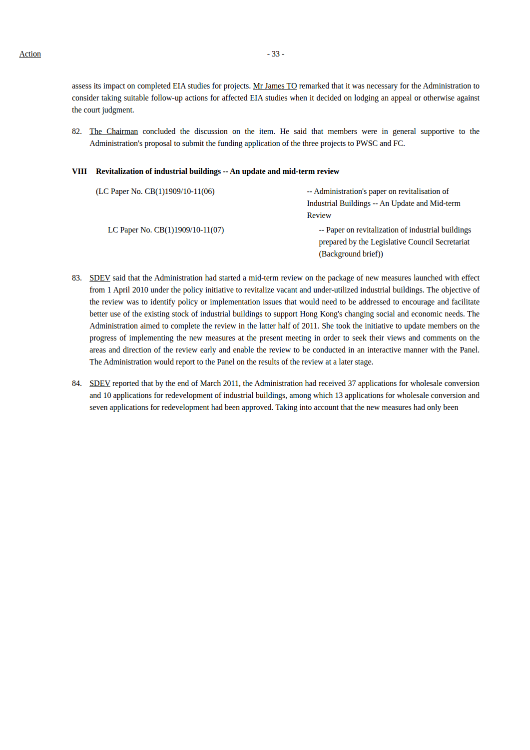Action
- 33 -
assess its impact on completed EIA studies for projects. Mr James TO remarked that it was necessary for the Administration to consider taking suitable follow-up actions for affected EIA studies when it decided on lodging an appeal or otherwise against the court judgment.
82.
The Chairman concluded the discussion on the item. He said that members were in general supportive to the Administration's proposal to submit the funding application of the three projects to PWSC and FC.
VIII
Revitalization of industrial buildings -- An update and mid-term review
(LC Paper No. CB(1)1909/10-11(06)
-- Administration's paper on revitalisation of Industrial Buildings -- An Update and Mid-term Review
LC Paper No. CB(1)1909/10-11(07)
-- Paper on revitalization of industrial buildings prepared by the Legislative Council Secretariat (Background brief))
83.
SDEV said that the Administration had started a mid-term review on the package of new measures launched with effect from 1 April 2010 under the policy initiative to revitalize vacant and under-utilized industrial buildings. The objective of the review was to identify policy or implementation issues that would need to be addressed to encourage and facilitate better use of the existing stock of industrial buildings to support Hong Kong's changing social and economic needs. The Administration aimed to complete the review in the latter half of 2011. She took the initiative to update members on the progress of implementing the new measures at the present meeting in order to seek their views and comments on the areas and direction of the review early and enable the review to be conducted in an interactive manner with the Panel. The Administration would report to the Panel on the results of the review at a later stage.
84.
SDEV reported that by the end of March 2011, the Administration had received 37 applications for wholesale conversion and 10 applications for redevelopment of industrial buildings, among which 13 applications for wholesale conversion and seven applications for redevelopment had been approved. Taking into account that the new measures had only been